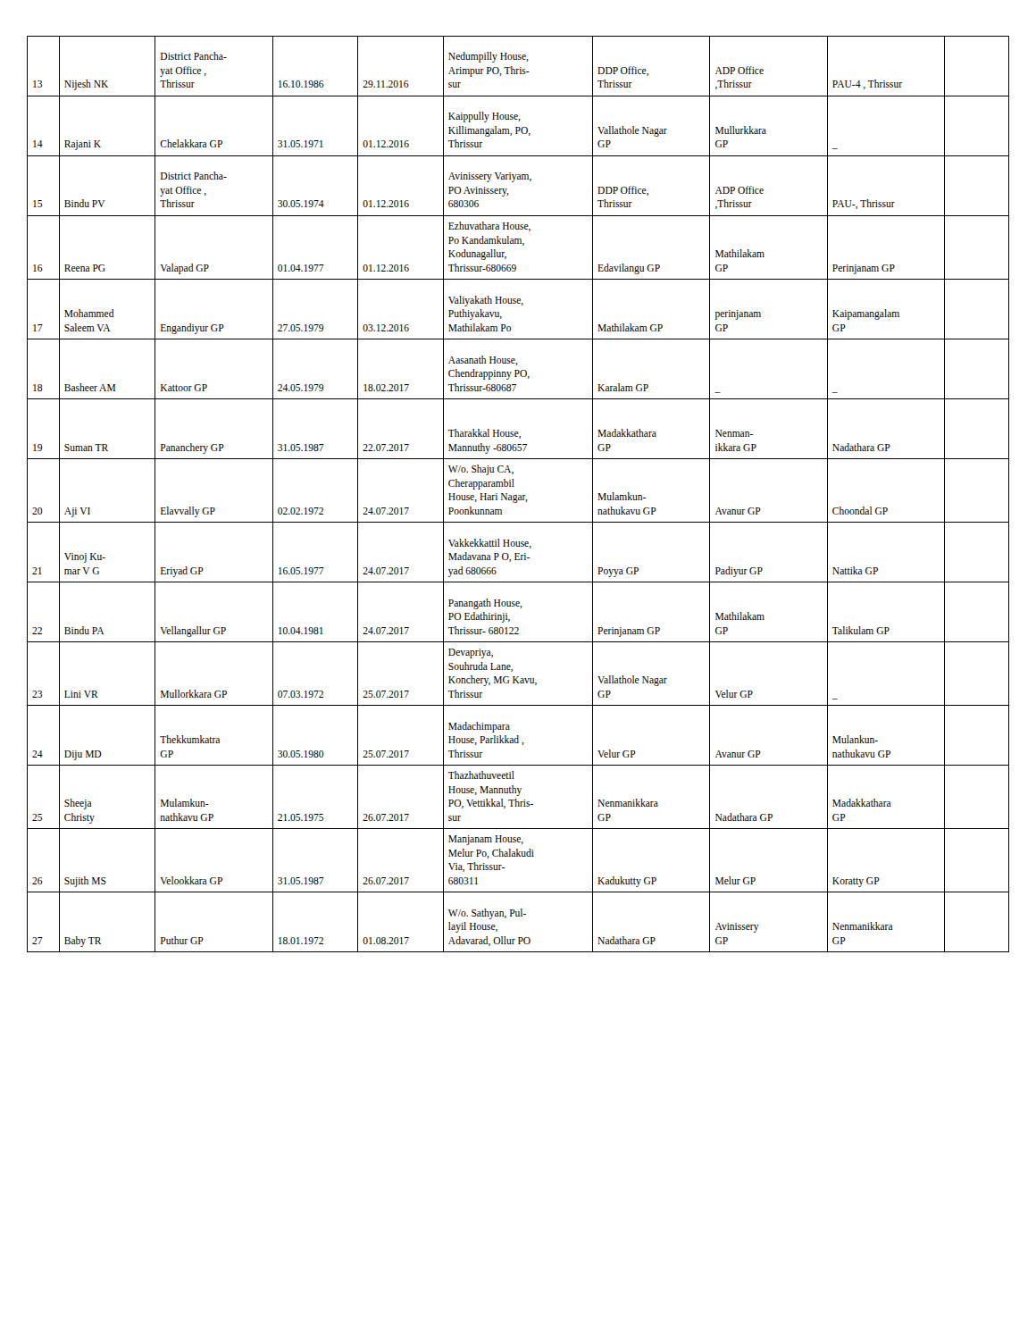| 13 | Nijesh NK | District Pancha- yat Office , Thrissur | 16.10.1986 | 29.11.2016 | Nedumpilly House, Arimpur PO, Thris- sur | DDP Office, Thrissur | ADP Office ,Thrissur | PAU-4 , Thrissur | |
| 14 | Rajani K | Chelakkara GP | 31.05.1971 | 01.12.2016 | Kaippully House, Killimangalam, PO, Thrissur | Vallathole Nagar GP | Mullurkkara GP | _ | |
| 15 | Bindu PV | District Pancha- yat Office , Thrissur | 30.05.1974 | 01.12.2016 | Avinissery Variyam, PO Avinissery, 680306 | DDP Office, Thrissur | ADP Office ,Thrissur | PAU-, Thrissur | |
| 16 | Reena PG | Valapad GP | 01.04.1977 | 01.12.2016 | Ezhuvathara House, Po Kandamkulam, Kodunagallur, Thrissur-680669 | Edavilangu GP | Mathilakam GP | Perinjanam GP | |
| 17 | Mohammed Saleem VA | Engandiyur GP | 27.05.1979 | 03.12.2016 | Valiyakath House, Puthiyakavu, Mathilakam Po | Mathilakam GP | perinjanam GP | Kaipamangalam GP | |
| 18 | Basheer AM | Kattoor GP | 24.05.1979 | 18.02.2017 | Aasanath House, Chendrappinny PO, Thrissur-680687 | Karalam GP | _ | _ | |
| 19 | Suman TR | Pananchery GP | 31.05.1987 | 22.07.2017 | Tharakkal House, Mannuthy -680657 | Madakkathara GP | Nenman- ikkara GP | Nadathara GP | |
| 20 | Aji VI | Elavvally GP | 02.02.1972 | 24.07.2017 | W/o. Shaju CA, Cherapparambil House, Hari Nagar, Poonkunnam | Mulamkun- nathukavu GP | Avanur GP | Choondal GP | |
| 21 | Vinoj Ku- mar V G | Eriyad GP | 16.05.1977 | 24.07.2017 | Vakkekkattil House, Madavana P O, Eri- yad 680666 | Poyya GP | Padiyur GP | Nattika GP | |
| 22 | Bindu PA | Vellangallur GP | 10.04.1981 | 24.07.2017 | Panangath House, PO Edathirinji, Thrissur- 680122 | Perinjanam GP | Mathilakam GP | Talikulam GP | |
| 23 | Lini VR | Mullorkkara GP | 07.03.1972 | 25.07.2017 | Devapriya, Souhruda Lane, Konchery, MG Kavu, Thrissur | Vallathole Nagar GP | Velur GP | _ | |
| 24 | Diju MD | Thekkumkatra GP | 30.05.1980 | 25.07.2017 | Madachimpara House, Parlikkad , Thrissur | Velur GP | Avanur GP | Mulankun- nathukavu GP | |
| 25 | Sheeja Christy | Mulamkun- nathkavu GP | 21.05.1975 | 26.07.2017 | Thazhathuveetil House, Mannuthy PO, Vettikkal, Thris- sur | Nenmanikkara GP | Nadathara GP | Madakkathara GP | |
| 26 | Sujith MS | Velookkara GP | 31.05.1987 | 26.07.2017 | Manjanam House, Melur Po, Chalakudi Via, Thrissur- 680311 | Kadukutty GP | Melur GP | Koratty GP | |
| 27 | Baby TR | Puthur GP | 18.01.1972 | 01.08.2017 | W/o. Sathyan, Pul- layil House, Adavarad, Ollur PO | Nadathara GP | Avinissery GP | Nenmanikkara GP | |